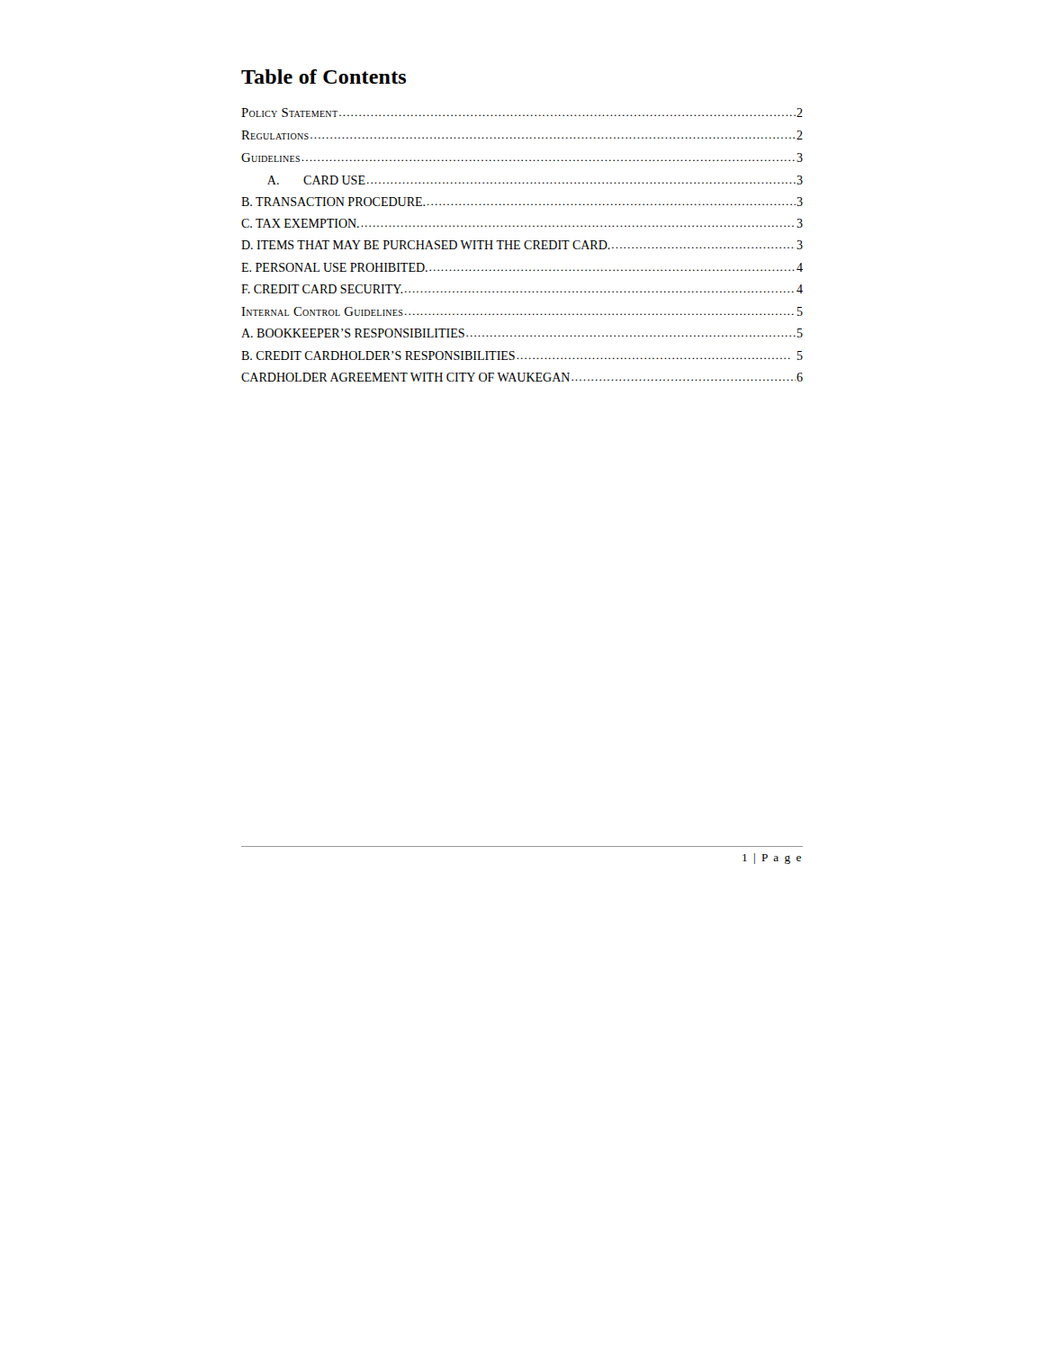Table of Contents
Policy Statement .................................................................................................................................................. 2
Regulations ......................................................................................................................................................... 2
Guidelines ........................................................................................................................................................... 3
A. CARD USE ............................................................................................................................................. 3
B. TRANSACTION PROCEDURE. ................................................................................................. 3
C. TAX EXEMPTION. ................................................................................................................. 3
D. ITEMS THAT MAY BE PURCHASED WITH THE CREDIT CARD. .................................................. 3
E. PERSONAL USE PROHIBITED. ................................................................................................. 4
F. CREDIT CARD SECURITY. ....................................................................................................... 4
Internal Control Guidelines ....................................................................................................................... 5
A. BOOKKEEPER’S RESPONSIBILITIES ......................................................................................... 5
B. CREDIT CARDHOLDER’S RESPONSIBILITIES ..................................................................... 5
CARDHOLDER AGREEMENT WITH CITY OF WAUKEGAN .................................................................... 6
1 | P a g e